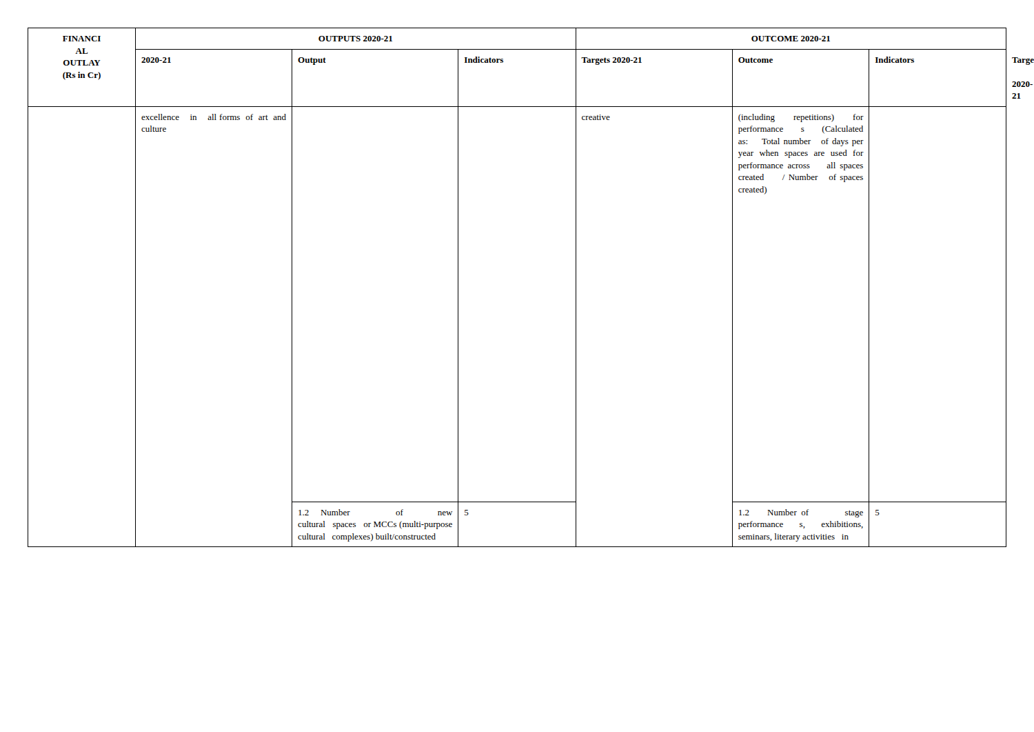| FINANCI AL OUTLAY (Rs in Cr) | OUTPUTS 2020-21 | OUTCOME 2020-21 |
| --- | --- | --- |
| 2020-21 | Output | Indicators | Targets 2020-21 | Outcome | Indicators | Targets 2020-21 |
| | excellence in all forms of art and culture | | | creative | (including repetitions) for performance s (Calculated as: Total number of days per year when spaces are used for performance across all spaces created / Number of spaces created) | |
| 1.2 Number of new cultural spaces or MCCs (multi-purpose cultural complexes) built/constructed | 5 | 1.2 Number of stage performance s, exhibitions, seminars, literary activities in | 5 |